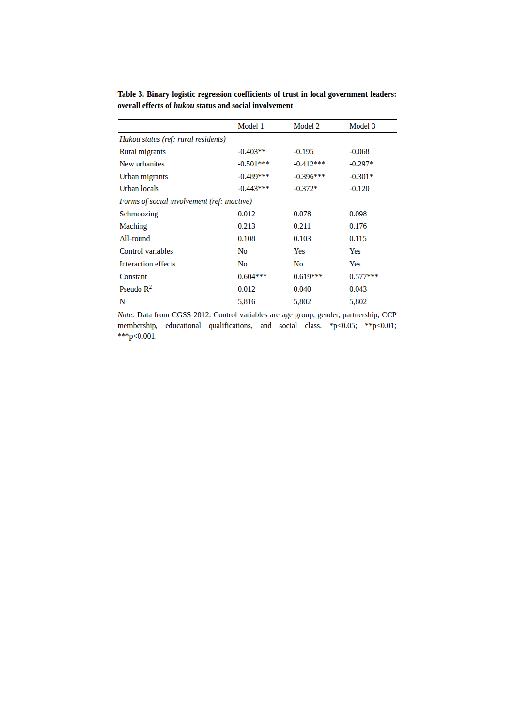Table 3. Binary logistic regression coefficients of trust in local government leaders: overall effects of hukou status and social involvement
| | Model 1 | Model 2 | Model 3 |
| --- | --- | --- | --- |
| Hukou status (ref: rural residents) |
| Rural migrants | -0.403** | -0.195 | -0.068 |
| New urbanites | -0.501*** | -0.412*** | -0.297* |
| Urban migrants | -0.489*** | -0.396*** | -0.301* |
| Urban locals | -0.443*** | -0.372* | -0.120 |
| Forms of social involvement (ref: inactive) |
| Schmoozing | 0.012 | 0.078 | 0.098 |
| Maching | 0.213 | 0.211 | 0.176 |
| All-round | 0.108 | 0.103 | 0.115 |
| Control variables | No | Yes | Yes |
| Interaction effects | No | No | Yes |
| Constant | 0.604*** | 0.619*** | 0.577*** |
| Pseudo R 2 | 0.012 | 0.040 | 0.043 |
| N | 5,816 | 5,802 | 5,802 |
Note: Data from CGSS 2012. Control variables are age group, gender, partnership, CCP membership, educational qualifications, and social class. *p<0.05; **p<0.01; ***p<0.001.